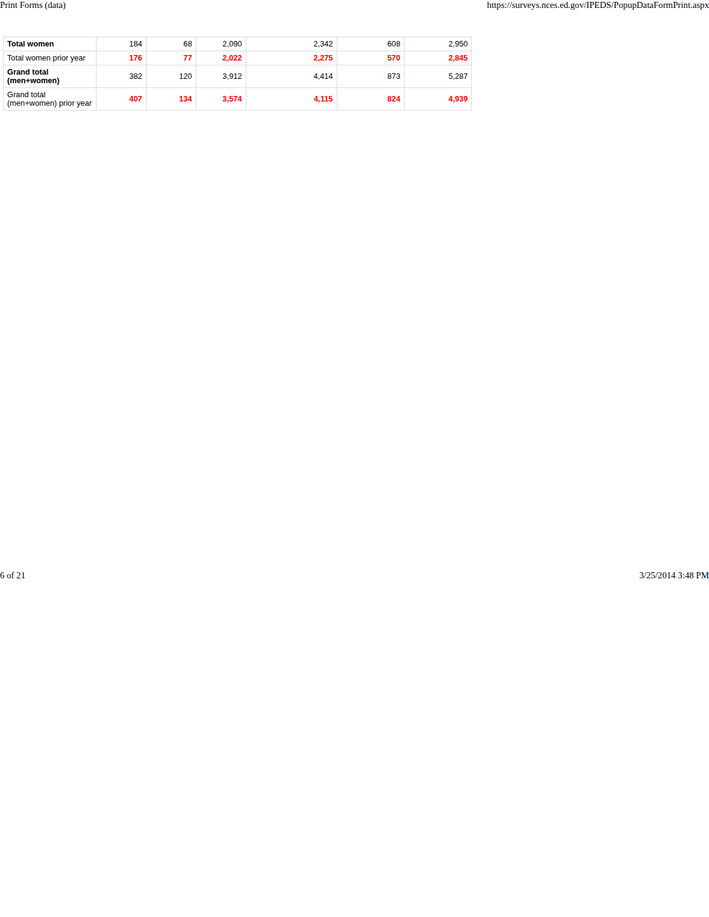Print Forms (data)
https://surveys.nces.ed.gov/IPEDS/PopupDataFormPrint.aspx
| Total women | 184 | 68 | 2,090 | 2,342 | 608 | 2,950 |
| Total women prior year | 176 | 77 | 2,022 | 2,275 | 570 | 2,845 |
| Grand total (men+women) | 382 | 120 | 3,912 | 4,414 | 873 | 5,287 |
| Grand total (men+women) prior year | 407 | 134 | 3,574 | 4,115 | 824 | 4,939 |
6 of 21
3/25/2014 3:48 PM